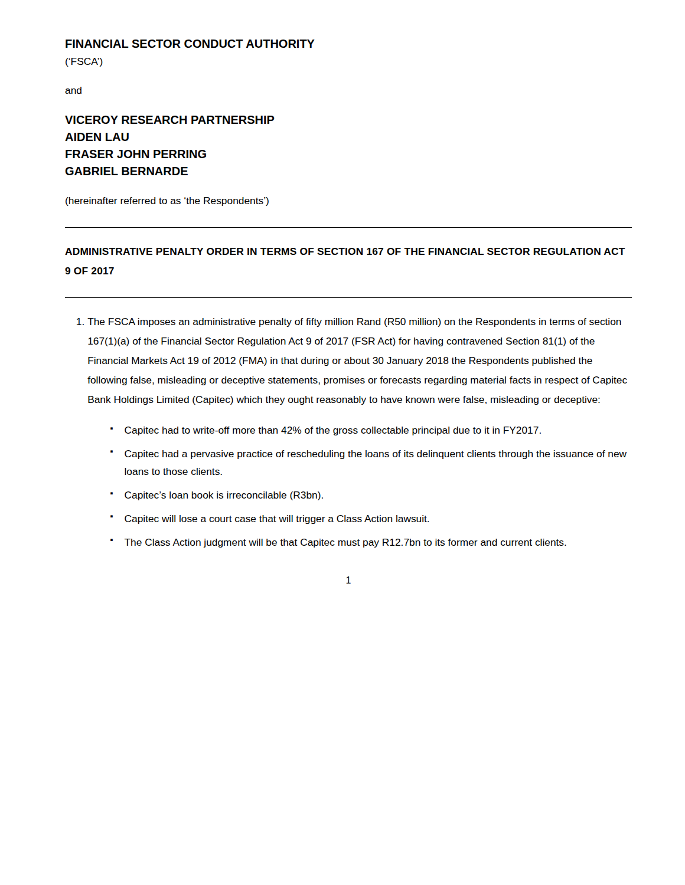FINANCIAL SECTOR CONDUCT AUTHORITY
(‘FSCA’)
and
VICEROY RESEARCH PARTNERSHIP
AIDEN LAU
FRASER JOHN PERRING
GABRIEL BERNARDE
(hereinafter referred to as ‘the Respondents’)
ADMINISTRATIVE PENALTY ORDER IN TERMS OF SECTION 167 OF THE FINANCIAL SECTOR REGULATION ACT 9 OF 2017
The FSCA imposes an administrative penalty of fifty million Rand (R50 million) on the Respondents in terms of section 167(1)(a) of the Financial Sector Regulation Act 9 of 2017 (FSR Act) for having contravened Section 81(1) of the Financial Markets Act 19 of 2012 (FMA) in that during or about 30 January 2018 the Respondents published the following false, misleading or deceptive statements, promises or forecasts regarding material facts in respect of Capitec Bank Holdings Limited (Capitec) which they ought reasonably to have known were false, misleading or deceptive:
Capitec had to write-off more than 42% of the gross collectable principal due to it in FY2017.
Capitec had a pervasive practice of rescheduling the loans of its delinquent clients through the issuance of new loans to those clients.
Capitec’s loan book is irreconcilable (R3bn).
Capitec will lose a court case that will trigger a Class Action lawsuit.
The Class Action judgment will be that Capitec must pay R12.7bn to its former and current clients.
1